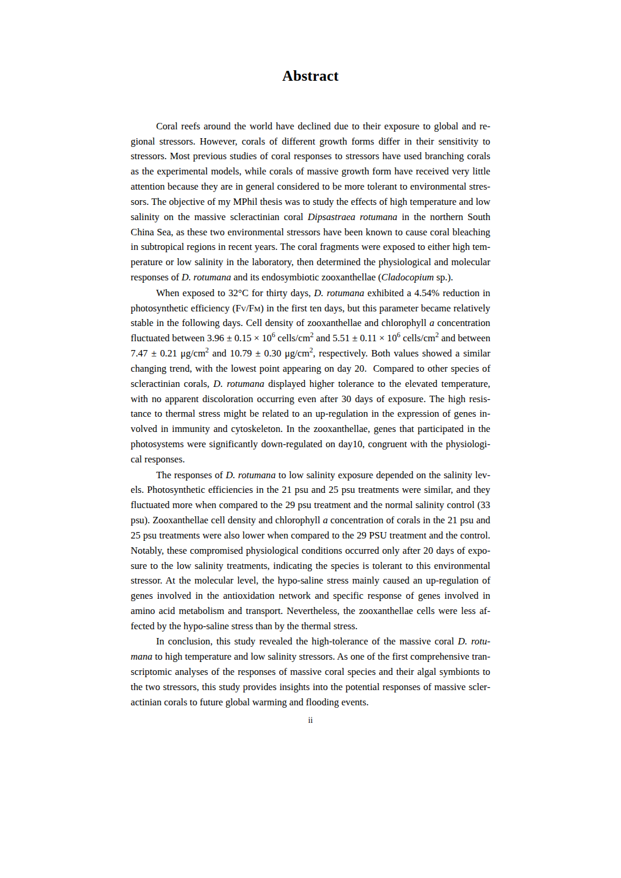Abstract
Coral reefs around the world have declined due to their exposure to global and regional stressors. However, corals of different growth forms differ in their sensitivity to stressors. Most previous studies of coral responses to stressors have used branching corals as the experimental models, while corals of massive growth form have received very little attention because they are in general considered to be more tolerant to environmental stressors. The objective of my MPhil thesis was to study the effects of high temperature and low salinity on the massive scleractinian coral Dipsastraea rotumana in the northern South China Sea, as these two environmental stressors have been known to cause coral bleaching in subtropical regions in recent years. The coral fragments were exposed to either high temperature or low salinity in the laboratory, then determined the physiological and molecular responses of D. rotumana and its endosymbiotic zooxanthellae (Cladocopium sp.).
When exposed to 32°C for thirty days, D. rotumana exhibited a 4.54% reduction in photosynthetic efficiency (Fv/Fm) in the first ten days, but this parameter became relatively stable in the following days. Cell density of zooxanthellae and chlorophyll a concentration fluctuated between 3.96 ± 0.15 × 106 cells/cm2 and 5.51 ± 0.11 × 106 cells/cm2 and between 7.47 ± 0.21 μg/cm2 and 10.79 ± 0.30 μg/cm2, respectively. Both values showed a similar changing trend, with the lowest point appearing on day 20. Compared to other species of scleractinian corals, D. rotumana displayed higher tolerance to the elevated temperature, with no apparent discoloration occurring even after 30 days of exposure. The high resistance to thermal stress might be related to an up-regulation in the expression of genes involved in immunity and cytoskeleton. In the zooxanthellae, genes that participated in the photosystems were significantly down-regulated on day10, congruent with the physiological responses.
The responses of D. rotumana to low salinity exposure depended on the salinity levels. Photosynthetic efficiencies in the 21 psu and 25 psu treatments were similar, and they fluctuated more when compared to the 29 psu treatment and the normal salinity control (33 psu). Zooxanthellae cell density and chlorophyll a concentration of corals in the 21 psu and 25 psu treatments were also lower when compared to the 29 PSU treatment and the control. Notably, these compromised physiological conditions occurred only after 20 days of exposure to the low salinity treatments, indicating the species is tolerant to this environmental stressor. At the molecular level, the hypo-saline stress mainly caused an up-regulation of genes involved in the antioxidation network and specific response of genes involved in amino acid metabolism and transport. Nevertheless, the zooxanthellae cells were less affected by the hypo-saline stress than by the thermal stress.
In conclusion, this study revealed the high-tolerance of the massive coral D. rotumana to high temperature and low salinity stressors. As one of the first comprehensive transcriptomic analyses of the responses of massive coral species and their algal symbionts to the two stressors, this study provides insights into the potential responses of massive scleractinian corals to future global warming and flooding events.
ii